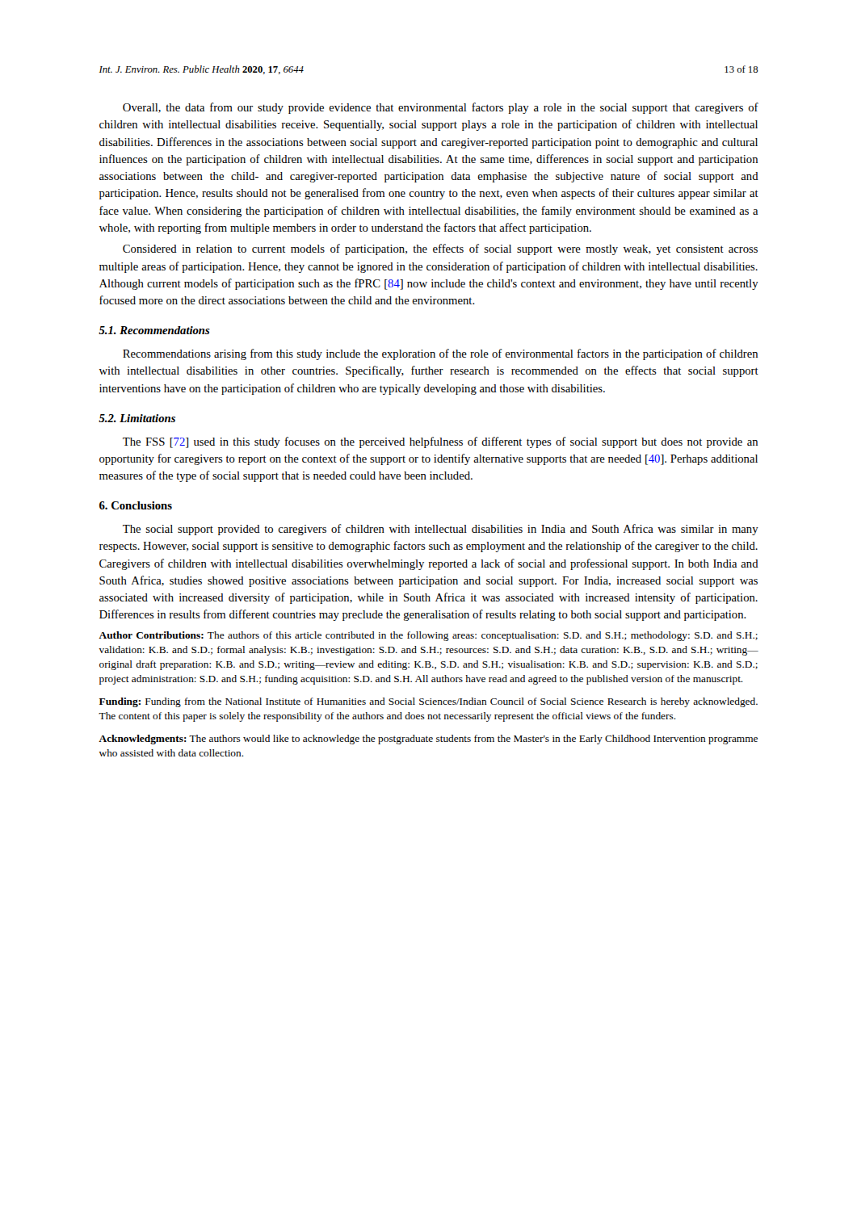Int. J. Environ. Res. Public Health 2020, 17, 6644 13 of 18
Overall, the data from our study provide evidence that environmental factors play a role in the social support that caregivers of children with intellectual disabilities receive. Sequentially, social support plays a role in the participation of children with intellectual disabilities. Differences in the associations between social support and caregiver-reported participation point to demographic and cultural influences on the participation of children with intellectual disabilities. At the same time, differences in social support and participation associations between the child- and caregiver-reported participation data emphasise the subjective nature of social support and participation. Hence, results should not be generalised from one country to the next, even when aspects of their cultures appear similar at face value. When considering the participation of children with intellectual disabilities, the family environment should be examined as a whole, with reporting from multiple members in order to understand the factors that affect participation.
Considered in relation to current models of participation, the effects of social support were mostly weak, yet consistent across multiple areas of participation. Hence, they cannot be ignored in the consideration of participation of children with intellectual disabilities. Although current models of participation such as the fPRC [84] now include the child's context and environment, they have until recently focused more on the direct associations between the child and the environment.
5.1. Recommendations
Recommendations arising from this study include the exploration of the role of environmental factors in the participation of children with intellectual disabilities in other countries. Specifically, further research is recommended on the effects that social support interventions have on the participation of children who are typically developing and those with disabilities.
5.2. Limitations
The FSS [72] used in this study focuses on the perceived helpfulness of different types of social support but does not provide an opportunity for caregivers to report on the context of the support or to identify alternative supports that are needed [40]. Perhaps additional measures of the type of social support that is needed could have been included.
6. Conclusions
The social support provided to caregivers of children with intellectual disabilities in India and South Africa was similar in many respects. However, social support is sensitive to demographic factors such as employment and the relationship of the caregiver to the child. Caregivers of children with intellectual disabilities overwhelmingly reported a lack of social and professional support. In both India and South Africa, studies showed positive associations between participation and social support. For India, increased social support was associated with increased diversity of participation, while in South Africa it was associated with increased intensity of participation. Differences in results from different countries may preclude the generalisation of results relating to both social support and participation.
Author Contributions: The authors of this article contributed in the following areas: conceptualisation: S.D. and S.H.; methodology: S.D. and S.H.; validation: K.B. and S.D.; formal analysis: K.B.; investigation: S.D. and S.H.; resources: S.D. and S.H.; data curation: K.B., S.D. and S.H.; writing—original draft preparation: K.B. and S.D.; writing—review and editing: K.B., S.D. and S.H.; visualisation: K.B. and S.D.; supervision: K.B. and S.D.; project administration: S.D. and S.H.; funding acquisition: S.D. and S.H. All authors have read and agreed to the published version of the manuscript.
Funding: Funding from the National Institute of Humanities and Social Sciences/Indian Council of Social Science Research is hereby acknowledged. The content of this paper is solely the responsibility of the authors and does not necessarily represent the official views of the funders.
Acknowledgments: The authors would like to acknowledge the postgraduate students from the Master's in the Early Childhood Intervention programme who assisted with data collection.